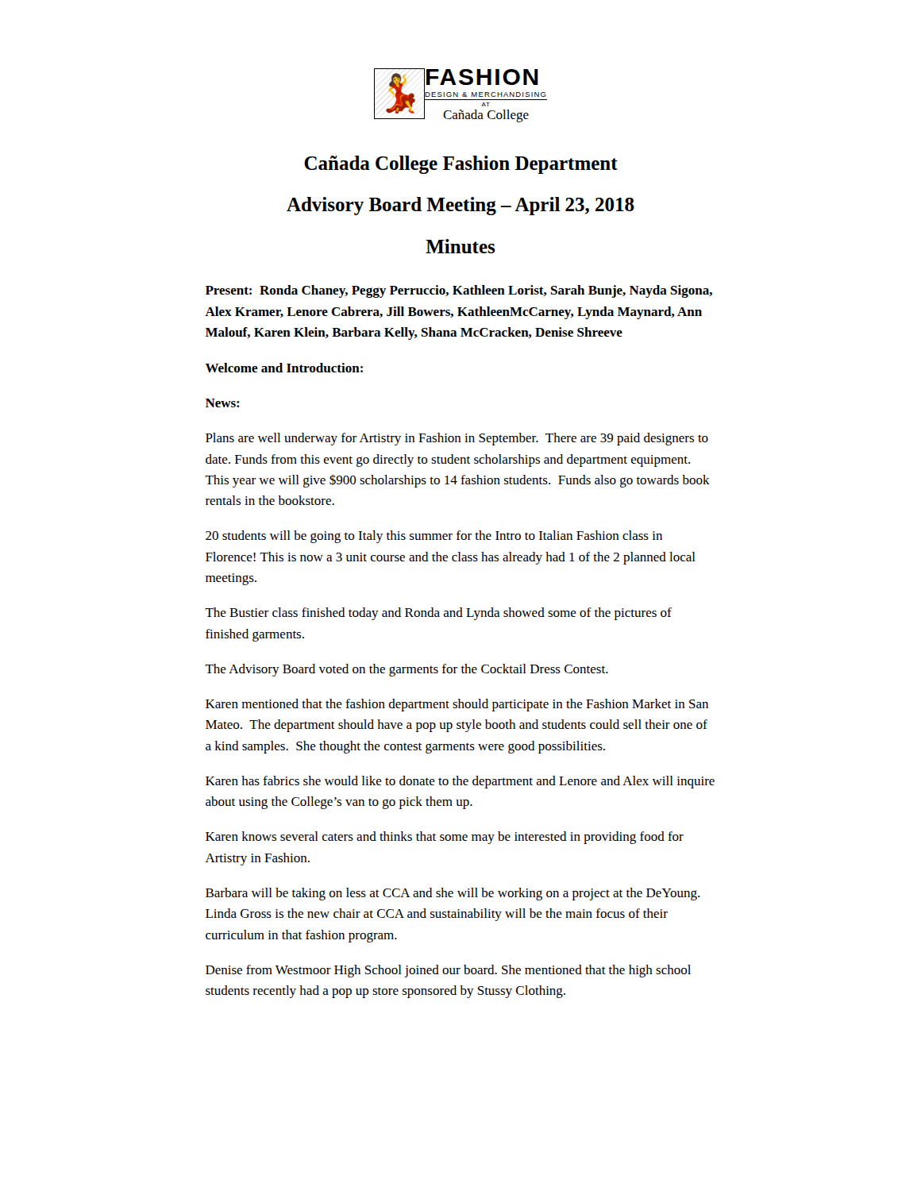| 💃 | FASHION DESIGN & MERCHANDISING AT Cañada College |
Cañada College Fashion Department
Advisory Board Meeting – April 23, 2018
Minutes
Present: Ronda Chaney, Peggy Perruccio, Kathleen Lorist, Sarah Bunje, Nayda Sigona, Alex Kramer, Lenore Cabrera, Jill Bowers, KathleenMcCarney, Lynda Maynard, Ann Malouf, Karen Klein, Barbara Kelly, Shana McCracken, Denise Shreeve
Welcome and Introduction:
News:
Plans are well underway for Artistry in Fashion in September. There are 39 paid designers to date. Funds from this event go directly to student scholarships and department equipment. This year we will give $900 scholarships to 14 fashion students. Funds also go towards book rentals in the bookstore.
20 students will be going to Italy this summer for the Intro to Italian Fashion class in Florence! This is now a 3 unit course and the class has already had 1 of the 2 planned local meetings.
The Bustier class finished today and Ronda and Lynda showed some of the pictures of finished garments.
The Advisory Board voted on the garments for the Cocktail Dress Contest.
Karen mentioned that the fashion department should participate in the Fashion Market in San Mateo. The department should have a pop up style booth and students could sell their one of a kind samples. She thought the contest garments were good possibilities.
Karen has fabrics she would like to donate to the department and Lenore and Alex will inquire about using the College’s van to go pick them up.
Karen knows several caters and thinks that some may be interested in providing food for Artistry in Fashion.
Barbara will be taking on less at CCA and she will be working on a project at the DeYoung. Linda Gross is the new chair at CCA and sustainability will be the main focus of their curriculum in that fashion program.
Denise from Westmoor High School joined our board. She mentioned that the high school students recently had a pop up store sponsored by Stussy Clothing.